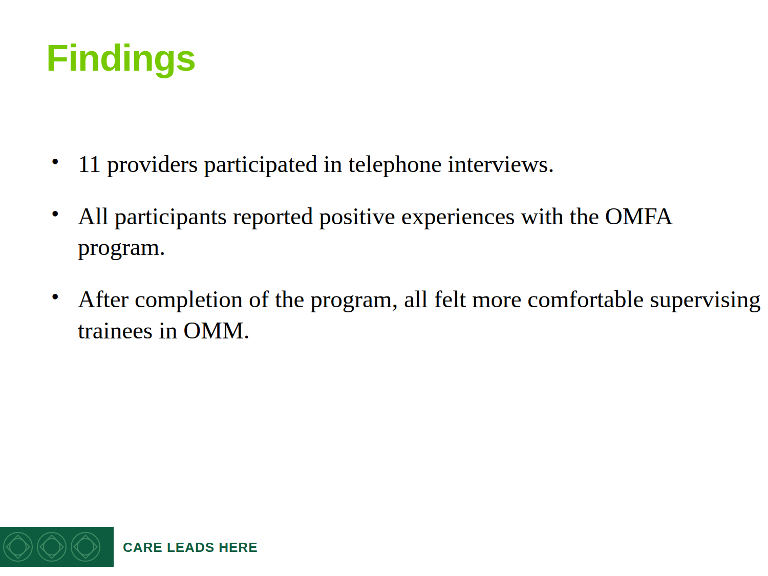Findings
11 providers participated in telephone interviews.
All participants reported positive experiences with the OMFA program.
After completion of the program, all felt more comfortable supervising trainees in OMM.
CARE LEADS HERE